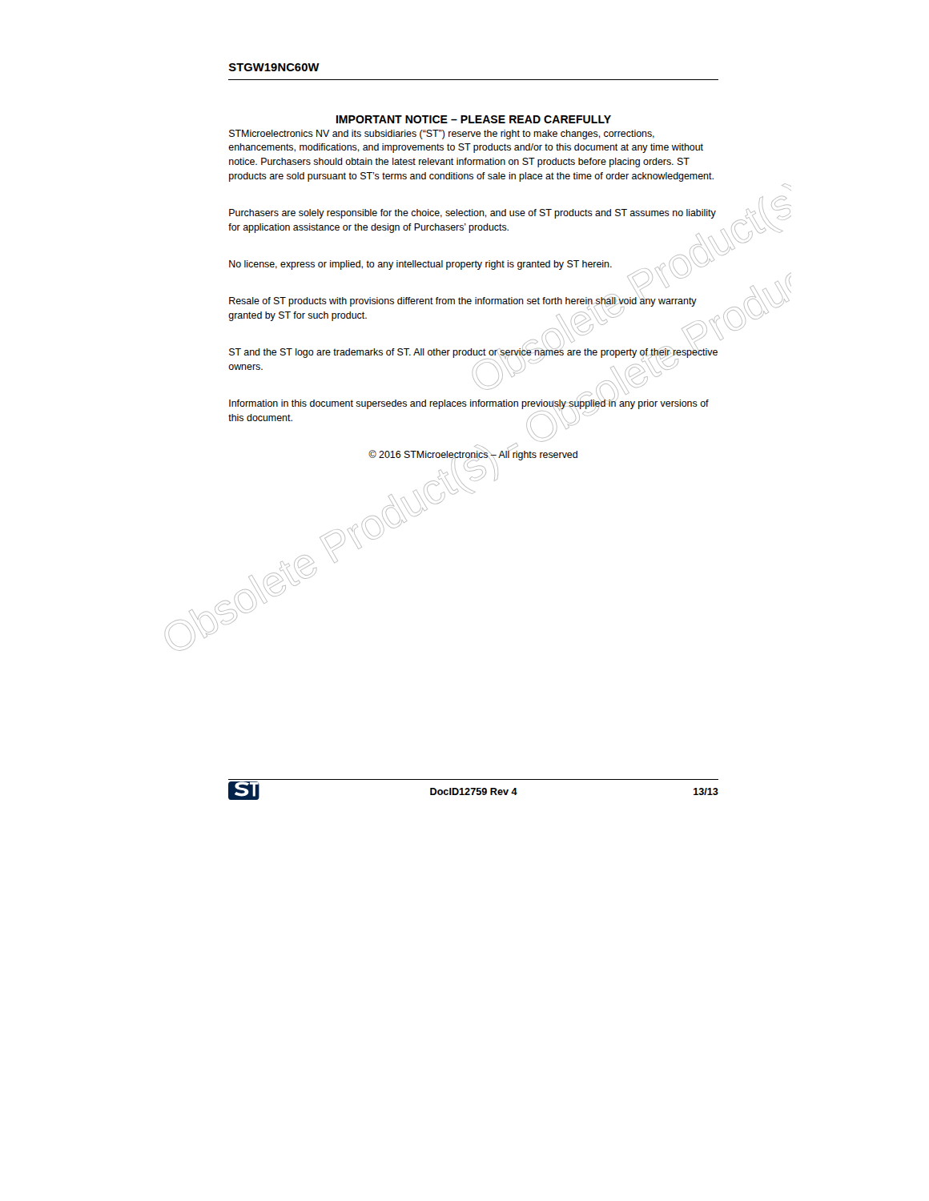STGW19NC60W
IMPORTANT NOTICE – PLEASE READ CAREFULLY
STMicroelectronics NV and its subsidiaries (“ST”) reserve the right to make changes, corrections, enhancements, modifications, and improvements to ST products and/or to this document at any time without notice. Purchasers should obtain the latest relevant information on ST products before placing orders. ST products are sold pursuant to ST’s terms and conditions of sale in place at the time of order acknowledgement.
Purchasers are solely responsible for the choice, selection, and use of ST products and ST assumes no liability for application assistance or the design of Purchasers’ products.
No license, express or implied, to any intellectual property right is granted by ST herein.
Resale of ST products with provisions different from the information set forth herein shall void any warranty granted by ST for such product.
ST and the ST logo are trademarks of ST. All other product or service names are the property of their respective owners.
Information in this document supersedes and replaces information previously supplied in any prior versions of this document.
© 2016 STMicroelectronics – All rights reserved
Obsolete Product(s)
Obsolete Product(s) - Obsolete Product(s)
DocID12759 Rev 4
13/13